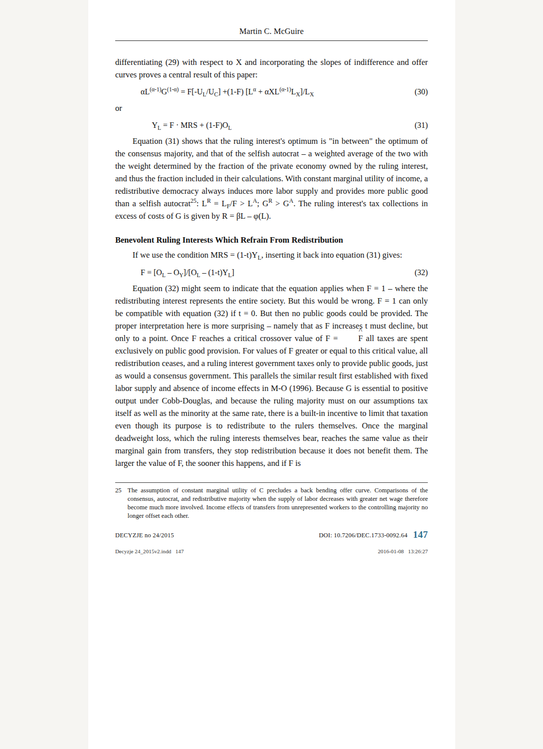Martin C. McGuire
differentiating (29) with respect to X and incorporating the slopes of indifference and offer curves proves a central result of this paper:
αL(α-1)G(1-α) = F[-UL/UC] +(1-F) [Lα + αXL(α-1)LX]/LX
(30)
or
YL = F · MRS + (1-F)OL
(31)
Equation (31) shows that the ruling interest's optimum is "in between" the optimum of the consensus majority, and that of the selfish autocrat – a weighted average of the two with the weight determined by the fraction of the private economy owned by the ruling interest, and thus the fraction included in their calculations. With constant marginal utility of income, a redistributive democracy always induces more labor supply and provides more public good than a selfish autocrat25: LR = LF/F > LA; GR > GA. The ruling interest's tax collections in excess of costs of G is given by R = βL – φ(L).
Benevolent Ruling Interests Which Refrain From Redistribution
If we use the condition MRS = (1-t)YL, inserting it back into equation (31) gives:
F = [OL – OY]/[OL – (1-t)YL]
(32)
Equation (32) might seem to indicate that the equation applies when F = 1 – where the redistributing interest represents the entire society. But this would be wrong. F = 1 can only be compatible with equation (32) if t = 0. But then no public goods could be provided. The proper interpretation here is more surprising – namely that as F increases t must decline, but only to a point. Once F reaches a critical crossover value of F = F all taxes are spent exclusively on public good provision. For values of F greater or equal to this critical value, all redistribution ceases, and a ruling interest government taxes only to provide public goods, just as would a consensus government. This parallels the similar result first established with fixed labor supply and absence of income effects in M-O (1996). Because G is essential to positive output under Cobb-Douglas, and because the ruling majority must on our assumptions tax itself as well as the minority at the same rate, there is a built-in incentive to limit that taxation even though its purpose is to redistribute to the rulers themselves. Once the marginal deadweight loss, which the ruling interests themselves bear, reaches the same value as their marginal gain from transfers, they stop redistribution because it does not benefit them. The larger the value of F, the sooner this happens, and if F is
25
The assumption of constant marginal utility of C precludes a back bending offer curve. Comparisons of the consensus, autocrat, and redistributive majority when the supply of labor decreases with greater net wage therefore become much more involved. Income effects of transfers from unrepresented workers to the controlling majority no longer offset each other.
DECYZJE no 24/2015
DOI: 10.7206/DEC.1733-0092.64
147
Decyzje 24_2015v2.indd 147
2016-01-08 13:26:27